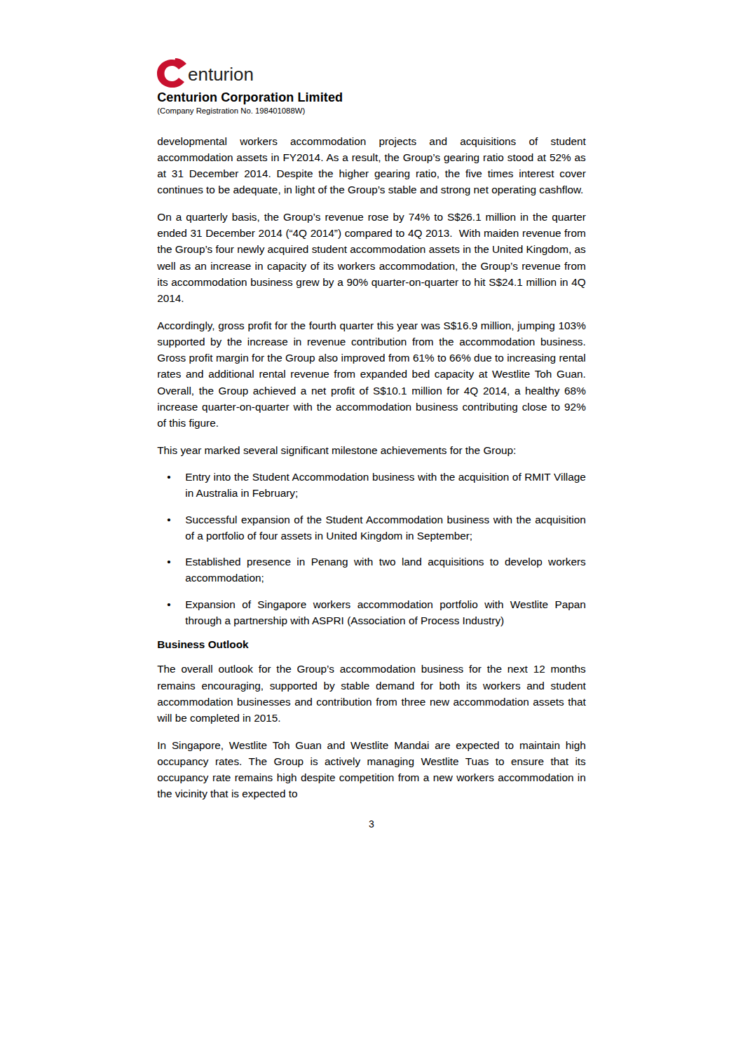Centurion Corporation Limited
(Company Registration No. 198401088W)
developmental workers accommodation projects and acquisitions of student accommodation assets in FY2014. As a result, the Group’s gearing ratio stood at 52% as at 31 December 2014. Despite the higher gearing ratio, the five times interest cover continues to be adequate, in light of the Group’s stable and strong net operating cashflow.
On a quarterly basis, the Group’s revenue rose by 74% to S$26.1 million in the quarter ended 31 December 2014 (“4Q 2014”) compared to 4Q 2013. With maiden revenue from the Group’s four newly acquired student accommodation assets in the United Kingdom, as well as an increase in capacity of its workers accommodation, the Group’s revenue from its accommodation business grew by a 90% quarter-on-quarter to hit S$24.1 million in 4Q 2014.
Accordingly, gross profit for the fourth quarter this year was S$16.9 million, jumping 103% supported by the increase in revenue contribution from the accommodation business. Gross profit margin for the Group also improved from 61% to 66% due to increasing rental rates and additional rental revenue from expanded bed capacity at Westlite Toh Guan. Overall, the Group achieved a net profit of S$10.1 million for 4Q 2014, a healthy 68% increase quarter-on-quarter with the accommodation business contributing close to 92% of this figure.
This year marked several significant milestone achievements for the Group:
Entry into the Student Accommodation business with the acquisition of RMIT Village in Australia in February;
Successful expansion of the Student Accommodation business with the acquisition of a portfolio of four assets in United Kingdom in September;
Established presence in Penang with two land acquisitions to develop workers accommodation;
Expansion of Singapore workers accommodation portfolio with Westlite Papan through a partnership with ASPRI (Association of Process Industry)
Business Outlook
The overall outlook for the Group’s accommodation business for the next 12 months remains encouraging, supported by stable demand for both its workers and student accommodation businesses and contribution from three new accommodation assets that will be completed in 2015.
In Singapore, Westlite Toh Guan and Westlite Mandai are expected to maintain high occupancy rates. The Group is actively managing Westlite Tuas to ensure that its occupancy rate remains high despite competition from a new workers accommodation in the vicinity that is expected to
3